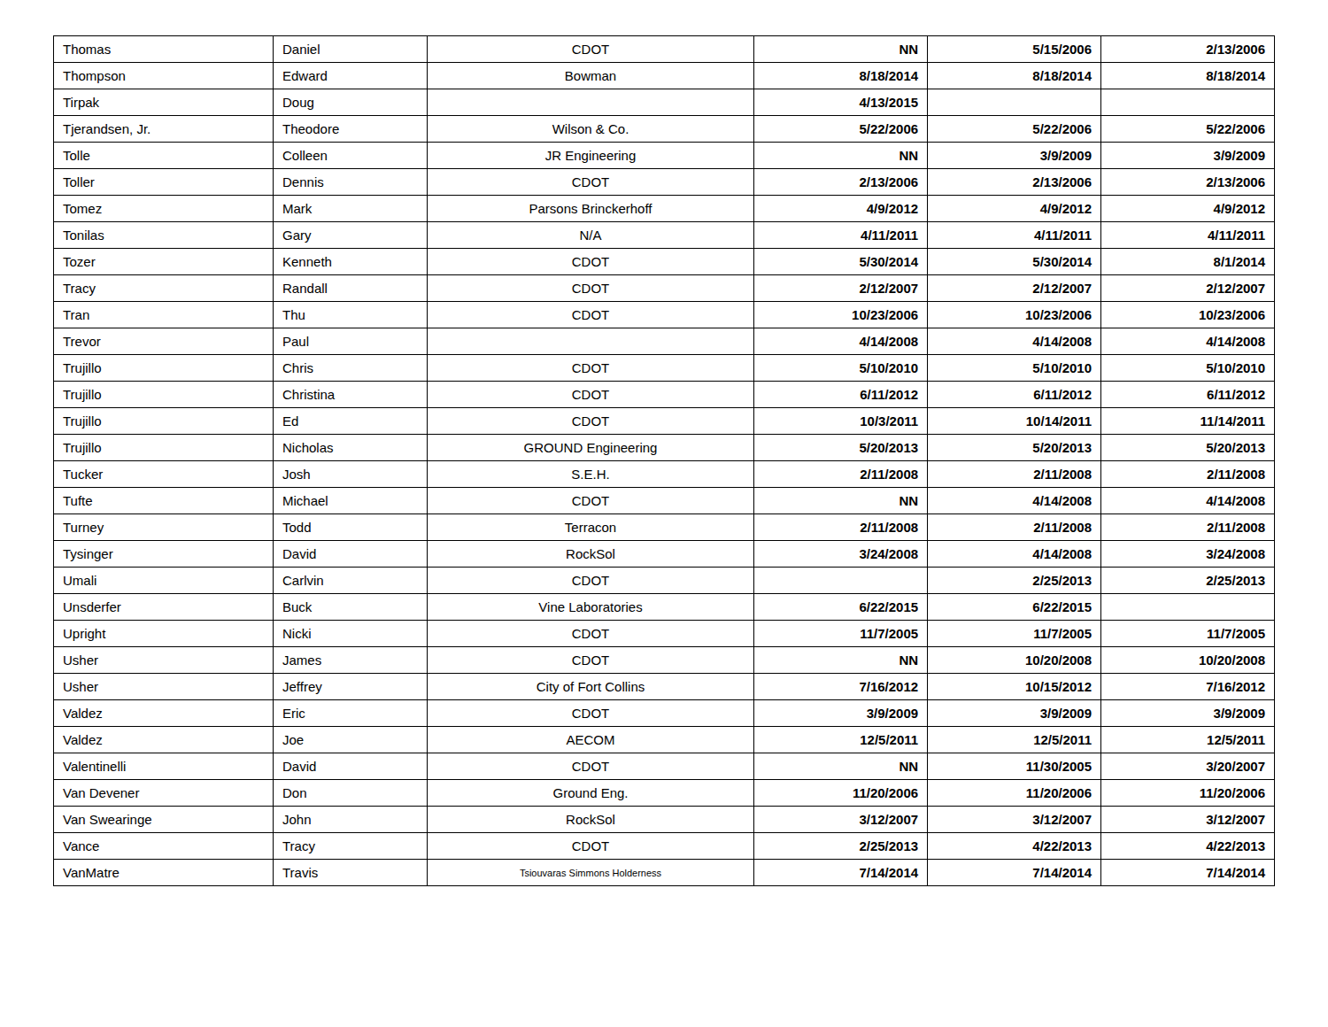| Thomas | Daniel | CDOT | NN | 5/15/2006 | 2/13/2006 |
| Thompson | Edward | Bowman | 8/18/2014 | 8/18/2014 | 8/18/2014 |
| Tirpak | Doug | | 4/13/2015 | | |
| Tjerandsen, Jr. | Theodore | Wilson & Co. | 5/22/2006 | 5/22/2006 | 5/22/2006 |
| Tolle | Colleen | JR Engineering | NN | 3/9/2009 | 3/9/2009 |
| Toller | Dennis | CDOT | 2/13/2006 | 2/13/2006 | 2/13/2006 |
| Tomez | Mark | Parsons Brinckerhoff | 4/9/2012 | 4/9/2012 | 4/9/2012 |
| Tonilas | Gary | N/A | 4/11/2011 | 4/11/2011 | 4/11/2011 |
| Tozer | Kenneth | CDOT | 5/30/2014 | 5/30/2014 | 8/1/2014 |
| Tracy | Randall | CDOT | 2/12/2007 | 2/12/2007 | 2/12/2007 |
| Tran | Thu | CDOT | 10/23/2006 | 10/23/2006 | 10/23/2006 |
| Trevor | Paul | | 4/14/2008 | 4/14/2008 | 4/14/2008 |
| Trujillo | Chris | CDOT | 5/10/2010 | 5/10/2010 | 5/10/2010 |
| Trujillo | Christina | CDOT | 6/11/2012 | 6/11/2012 | 6/11/2012 |
| Trujillo | Ed | CDOT | 10/3/2011 | 10/14/2011 | 11/14/2011 |
| Trujillo | Nicholas | GROUND Engineering | 5/20/2013 | 5/20/2013 | 5/20/2013 |
| Tucker | Josh | S.E.H. | 2/11/2008 | 2/11/2008 | 2/11/2008 |
| Tufte | Michael | CDOT | NN | 4/14/2008 | 4/14/2008 |
| Turney | Todd | Terracon | 2/11/2008 | 2/11/2008 | 2/11/2008 |
| Tysinger | David | RockSol | 3/24/2008 | 4/14/2008 | 3/24/2008 |
| Umali | Carlvin | CDOT | | 2/25/2013 | 2/25/2013 |
| Unsderfer | Buck | Vine Laboratories | 6/22/2015 | 6/22/2015 | |
| Upright | Nicki | CDOT | 11/7/2005 | 11/7/2005 | 11/7/2005 |
| Usher | James | CDOT | NN | 10/20/2008 | 10/20/2008 |
| Usher | Jeffrey | City of Fort Collins | 7/16/2012 | 10/15/2012 | 7/16/2012 |
| Valdez | Eric | CDOT | 3/9/2009 | 3/9/2009 | 3/9/2009 |
| Valdez | Joe | AECOM | 12/5/2011 | 12/5/2011 | 12/5/2011 |
| Valentinelli | David | CDOT | NN | 11/30/2005 | 3/20/2007 |
| Van Devener | Don | Ground Eng. | 11/20/2006 | 11/20/2006 | 11/20/2006 |
| Van Swearinge | John | RockSol | 3/12/2007 | 3/12/2007 | 3/12/2007 |
| Vance | Tracy | CDOT | 2/25/2013 | 4/22/2013 | 4/22/2013 |
| VanMatre | Travis | Tsiouvaras Simmons Holderness | 7/14/2014 | 7/14/2014 | 7/14/2014 |